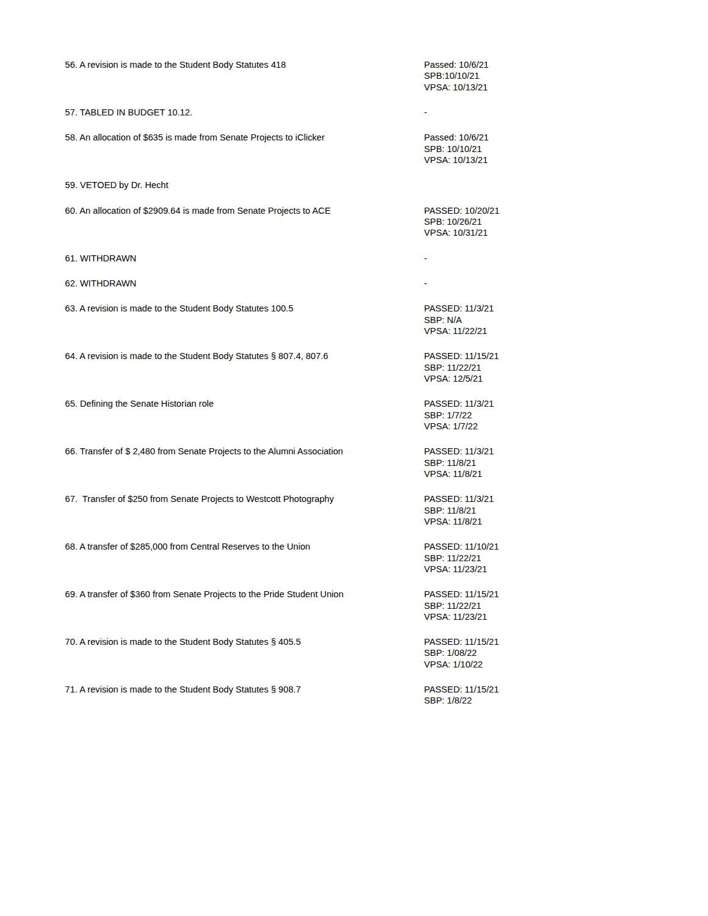| 56. A revision is made to the Student Body Statutes 418 | Passed: 10/6/21 SPB:10/10/21 VPSA: 10/13/21 |
| 57. TABLED IN BUDGET 10.12. | - |
| 58. An allocation of $635 is made from Senate Projects to iClicker | Passed: 10/6/21 SPB: 10/10/21 VPSA: 10/13/21 |
| 59. VETOED by Dr. Hecht | |
| 60. An allocation of $2909.64 is made from Senate Projects to ACE | PASSED: 10/20/21 SPB: 10/26/21 VPSA: 10/31/21 |
| 61. WITHDRAWN | - |
| 62. WITHDRAWN | - |
| 63. A revision is made to the Student Body Statutes 100.5 | PASSED: 11/3/21 SBP: N/A VPSA: 11/22/21 |
| 64. A revision is made to the Student Body Statutes § 807.4, 807.6 | PASSED: 11/15/21 SBP: 11/22/21 VPSA: 12/5/21 |
| 65. Defining the Senate Historian role | PASSED: 11/3/21 SBP: 1/7/22 VPSA: 1/7/22 |
| 66. Transfer of $ 2,480 from Senate Projects to the Alumni Association | PASSED: 11/3/21 SBP: 11/8/21 VPSA: 11/8/21 |
| 67. Transfer of $250 from Senate Projects to Westcott Photography | PASSED: 11/3/21 SBP: 11/8/21 VPSA: 11/8/21 |
| 68. A transfer of $285,000 from Central Reserves to the Union | PASSED: 11/10/21 SBP: 11/22/21 VPSA: 11/23/21 |
| 69. A transfer of $360 from Senate Projects to the Pride Student Union | PASSED: 11/15/21 SBP: 11/22/21 VPSA: 11/23/21 |
| 70. A revision is made to the Student Body Statutes § 405.5 | PASSED: 11/15/21 SBP: 1/08/22 VPSA: 1/10/22 |
| 71. A revision is made to the Student Body Statutes § 908.7 | PASSED: 11/15/21 SBP: 1/8/22 |